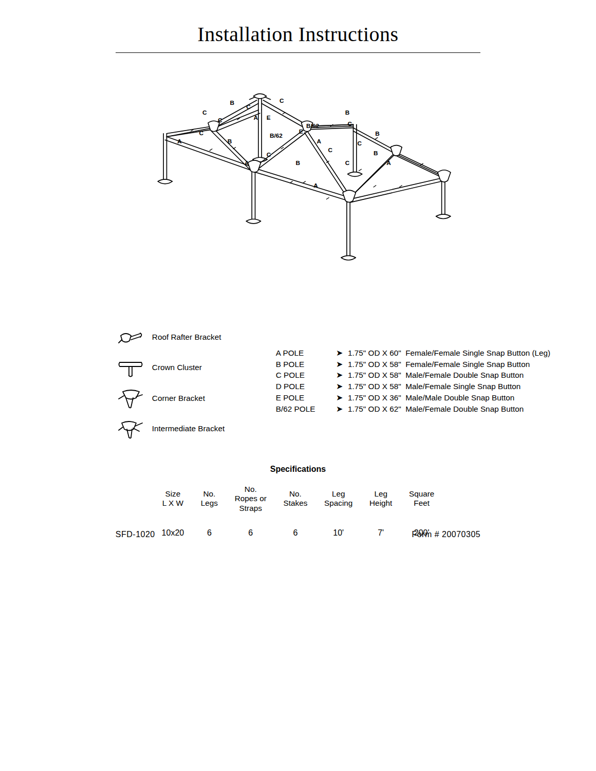Installation Instructions
B C C C C A E B/62 B C E C B/62 B A B A C C B C C A B A A
Roof Rafter Bracket
Crown Cluster
Corner Bracket
Intermediate Bracket
A POLE➤1.75" OD X 60" Female/Female Single Snap Button (Leg)
B POLE➤1.75" OD X 58" Female/Female Single Snap Button
C POLE➤1.75" OD X 58" Male/Female Double Snap Button
D POLE➤1.75" OD X 58" Male/Female Single Snap Button
E POLE➤1.75" OD X 36" Male/Male Double Snap Button
B/62 POLE➤1.75" OD X 62" Male/Female Double Snap Button
Specifications
| Size L X W | No. Legs | No. Ropes or Straps | No. Stakes | Leg Spacing | Leg Height | Square Feet |
| --- | --- | --- | --- | --- | --- | --- |
| 10x20 | 6 | 6 | 6 | 10' | 7' | 200' |
SFD-1020
Form # 20070305